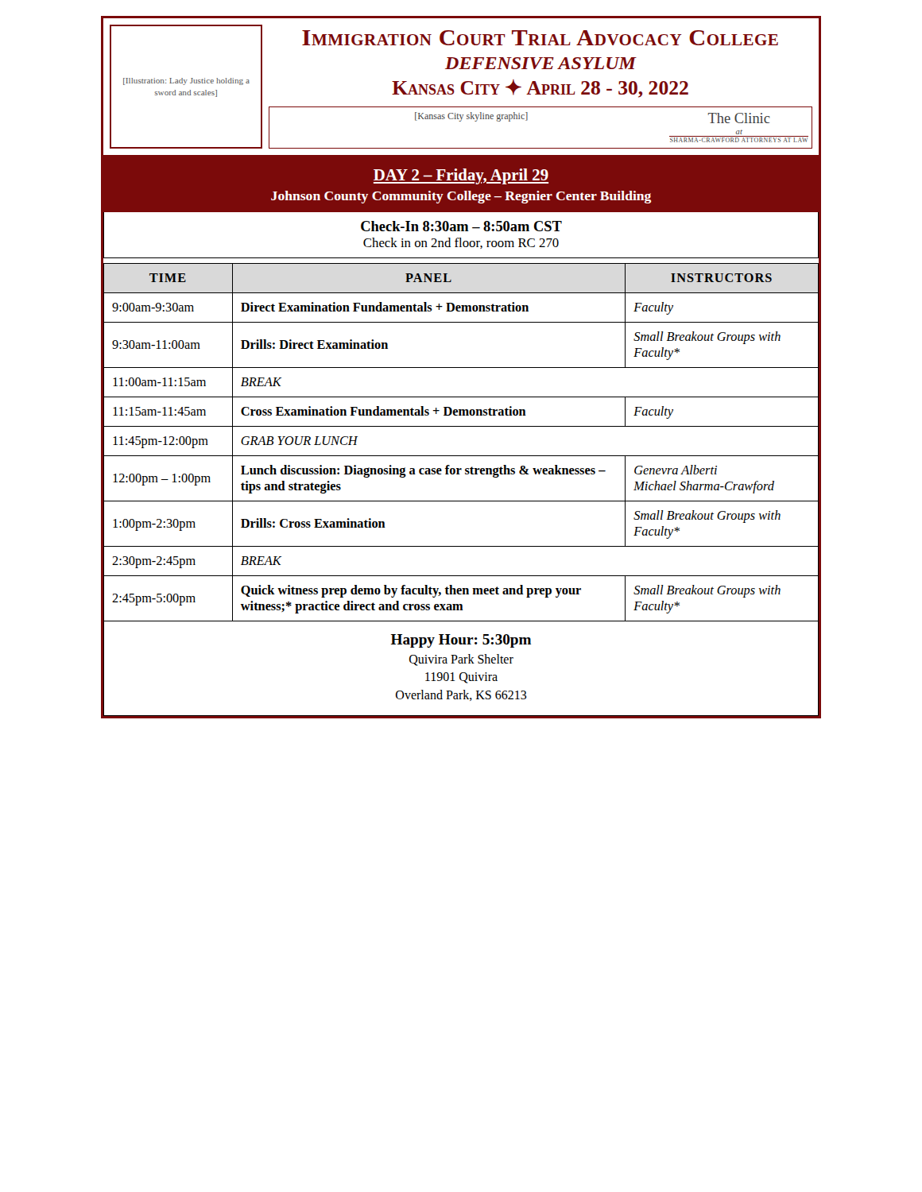[Illustration: Lady Justice holding a sword and scales]
Immigration Court Trial Advocacy College
Defensive Asylum
Kansas City ✦ April 28 - 30, 2022
The Clinic
at
SHARMA-CRAWFORD ATTORNEYS AT LAW
[Kansas City skyline graphic]
DAY 2 – Friday, April 29 Johnson County Community College – Regnier Center Building
Check-In 8:30am – 8:50am CST
Check in on 2nd floor, room RC 270
| TIME | PANEL | INSTRUCTORS |
| --- | --- | --- |
| 9:00am-9:30am | Direct Examination Fundamentals + Demonstration | Faculty |
| 9:30am-11:00am | Drills: Direct Examination | Small Breakout Groups with Faculty* |
| 11:00am-11:15am | BREAK |
| 11:15am-11:45am | Cross Examination Fundamentals + Demonstration | Faculty |
| 11:45pm-12:00pm | GRAB YOUR LUNCH |
| 12:00pm – 1:00pm | Lunch discussion: Diagnosing a case for strengths & weaknesses – tips and strategies | Genevra Alberti Michael Sharma-Crawford |
| 1:00pm-2:30pm | Drills: Cross Examination | Small Breakout Groups with Faculty* |
| 2:30pm-2:45pm | BREAK |
| 2:45pm-5:00pm | Quick witness prep demo by faculty, then meet and prep your witness;* practice direct and cross exam | Small Breakout Groups with Faculty* |
Happy Hour: 5:30pm
Quivira Park Shelter
11901 Quivira
Overland Park, KS 66213